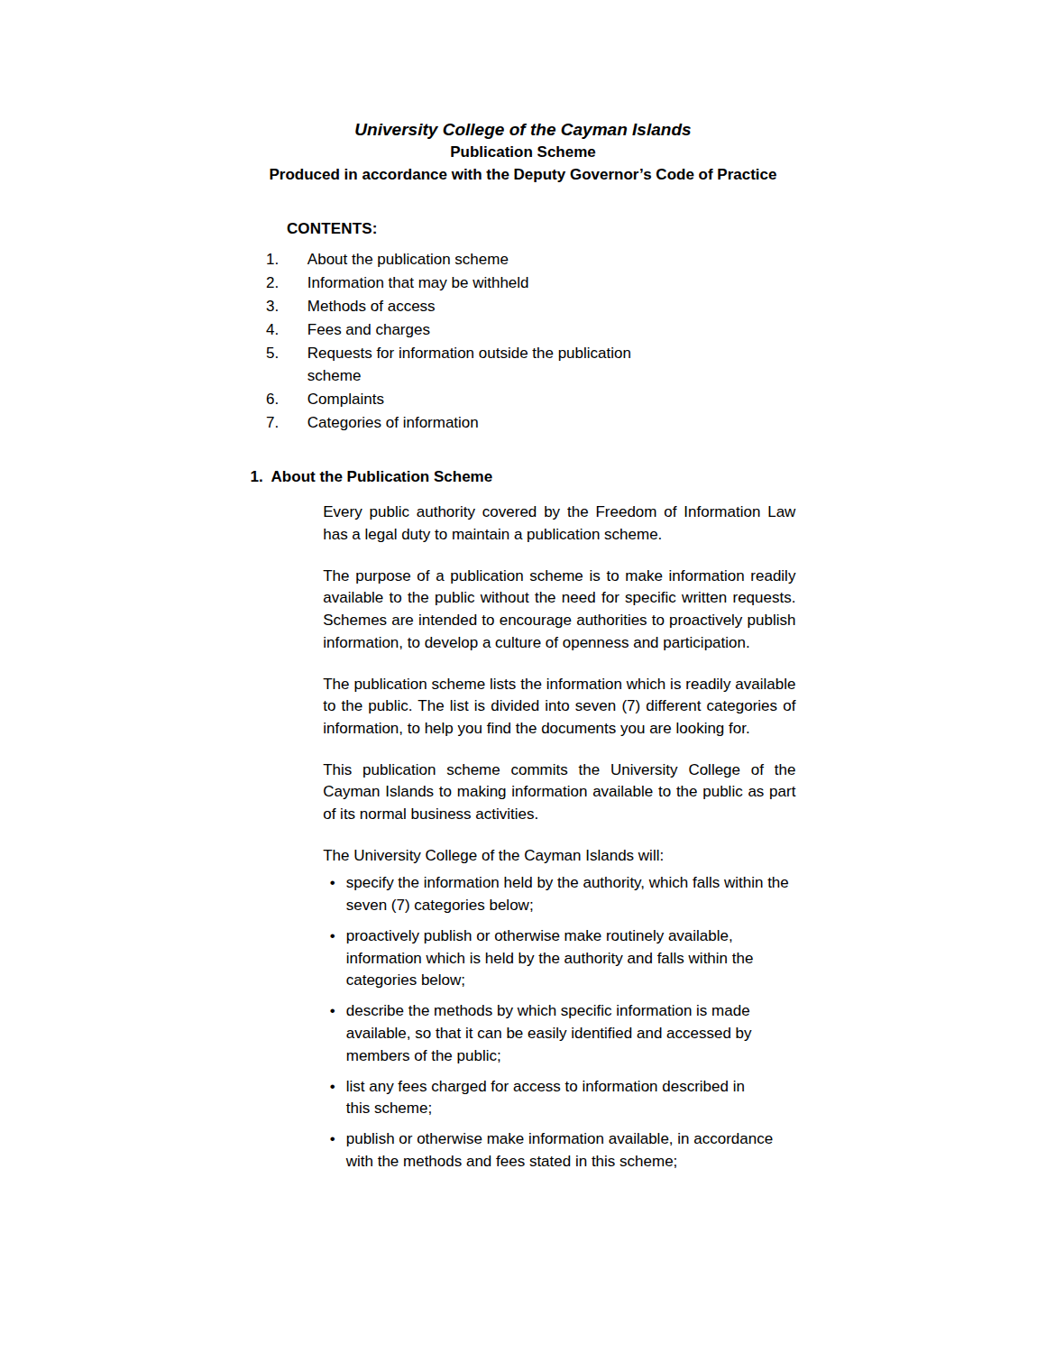University College of the Cayman Islands Publication Scheme Produced in accordance with the Deputy Governor’s Code of Practice
CONTENTS:
1. About the publication scheme
2. Information that may be withheld
3. Methods of access
4. Fees and charges
5. Requests for information outside the publication scheme
6. Complaints
7. Categories of information
1. About the Publication Scheme
Every public authority covered by the Freedom of Information Law has a legal duty to maintain a publication scheme.
The purpose of a publication scheme is to make information readily available to the public without the need for specific written requests. Schemes are intended to encourage authorities to proactively publish information, to develop a culture of openness and participation.
The publication scheme lists the information which is readily available to the public. The list is divided into seven (7) different categories of information, to help you find the documents you are looking for.
This publication scheme commits the University College of the Cayman Islands to making information available to the public as part of its normal business activities.
The University College of the Cayman Islands will:
specify the information held by the authority, which falls within the seven (7) categories below;
proactively publish or otherwise make routinely available, information which is held by the authority and falls within the categories below;
describe the methods by which specific information is made available, so that it can be easily identified and accessed by members of the public;
list any fees charged for access to information described in this scheme;
publish or otherwise make information available, in accordance with the methods and fees stated in this scheme;